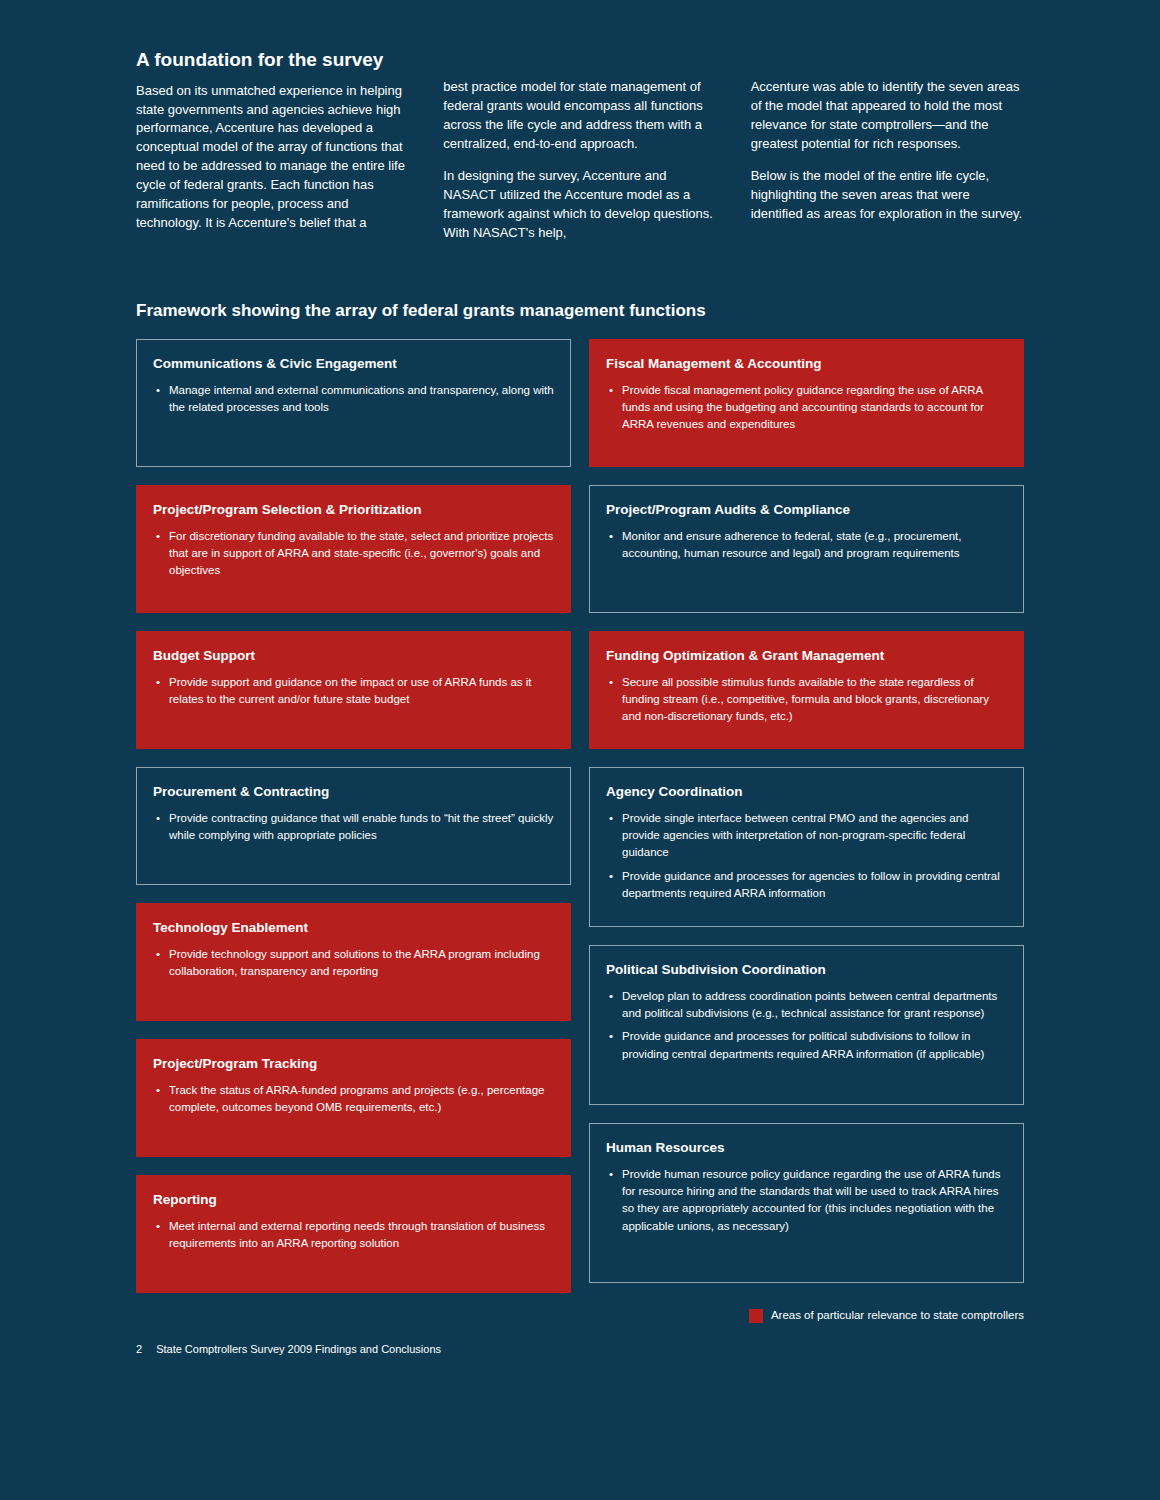A foundation for the survey
Based on its unmatched experience in helping state governments and agencies achieve high performance, Accenture has developed a conceptual model of the array of functions that need to be addressed to manage the entire life cycle of federal grants. Each function has ramifications for people, process and technology. It is Accenture's belief that a
best practice model for state management of federal grants would encompass all functions across the life cycle and address them with a centralized, end-to-end approach.
In designing the survey, Accenture and NASACT utilized the Accenture model as a framework against which to develop questions. With NASACT's help,
Accenture was able to identify the seven areas of the model that appeared to hold the most relevance for state comptrollers—and the greatest potential for rich responses.
Below is the model of the entire life cycle, highlighting the seven areas that were identified as areas for exploration in the survey.
Framework showing the array of federal grants management functions
Communications & Civic Engagement
Manage internal and external communications and transparency, along with the related processes and tools
Project/Program Selection & Prioritization
For discretionary funding available to the state, select and prioritize projects that are in support of ARRA and state-specific (i.e., governor's) goals and objectives
Budget Support
Provide support and guidance on the impact or use of ARRA funds as it relates to the current and/or future state budget
Procurement & Contracting
Provide contracting guidance that will enable funds to “hit the street” quickly while complying with appropriate policies
Technology Enablement
Provide technology support and solutions to the ARRA program including collaboration, transparency and reporting
Project/Program Tracking
Track the status of ARRA-funded programs and projects (e.g., percentage complete, outcomes beyond OMB requirements, etc.)
Reporting
Meet internal and external reporting needs through translation of business requirements into an ARRA reporting solution
Fiscal Management & Accounting
Provide fiscal management policy guidance regarding the use of ARRA funds and using the budgeting and accounting standards to account for ARRA revenues and expenditures
Project/Program Audits & Compliance
Monitor and ensure adherence to federal, state (e.g., procurement, accounting, human resource and legal) and program requirements
Funding Optimization & Grant Management
Secure all possible stimulus funds available to the state regardless of funding stream (i.e., competitive, formula and block grants, discretionary and non-discretionary funds, etc.)
Agency Coordination
Provide single interface between central PMO and the agencies and provide agencies with interpretation of non-program-specific federal guidance
Provide guidance and processes for agencies to follow in providing central departments required ARRA information
Political Subdivision Coordination
Develop plan to address coordination points between central departments and political subdivisions (e.g., technical assistance for grant response)
Provide guidance and processes for political subdivisions to follow in providing central departments required ARRA information (if applicable)
Human Resources
Provide human resource policy guidance regarding the use of ARRA funds for resource hiring and the standards that will be used to track ARRA hires so they are appropriately accounted for (this includes negotiation with the applicable unions, as necessary)
Areas of particular relevance to state comptrollers
2 State Comptrollers Survey 2009 Findings and Conclusions